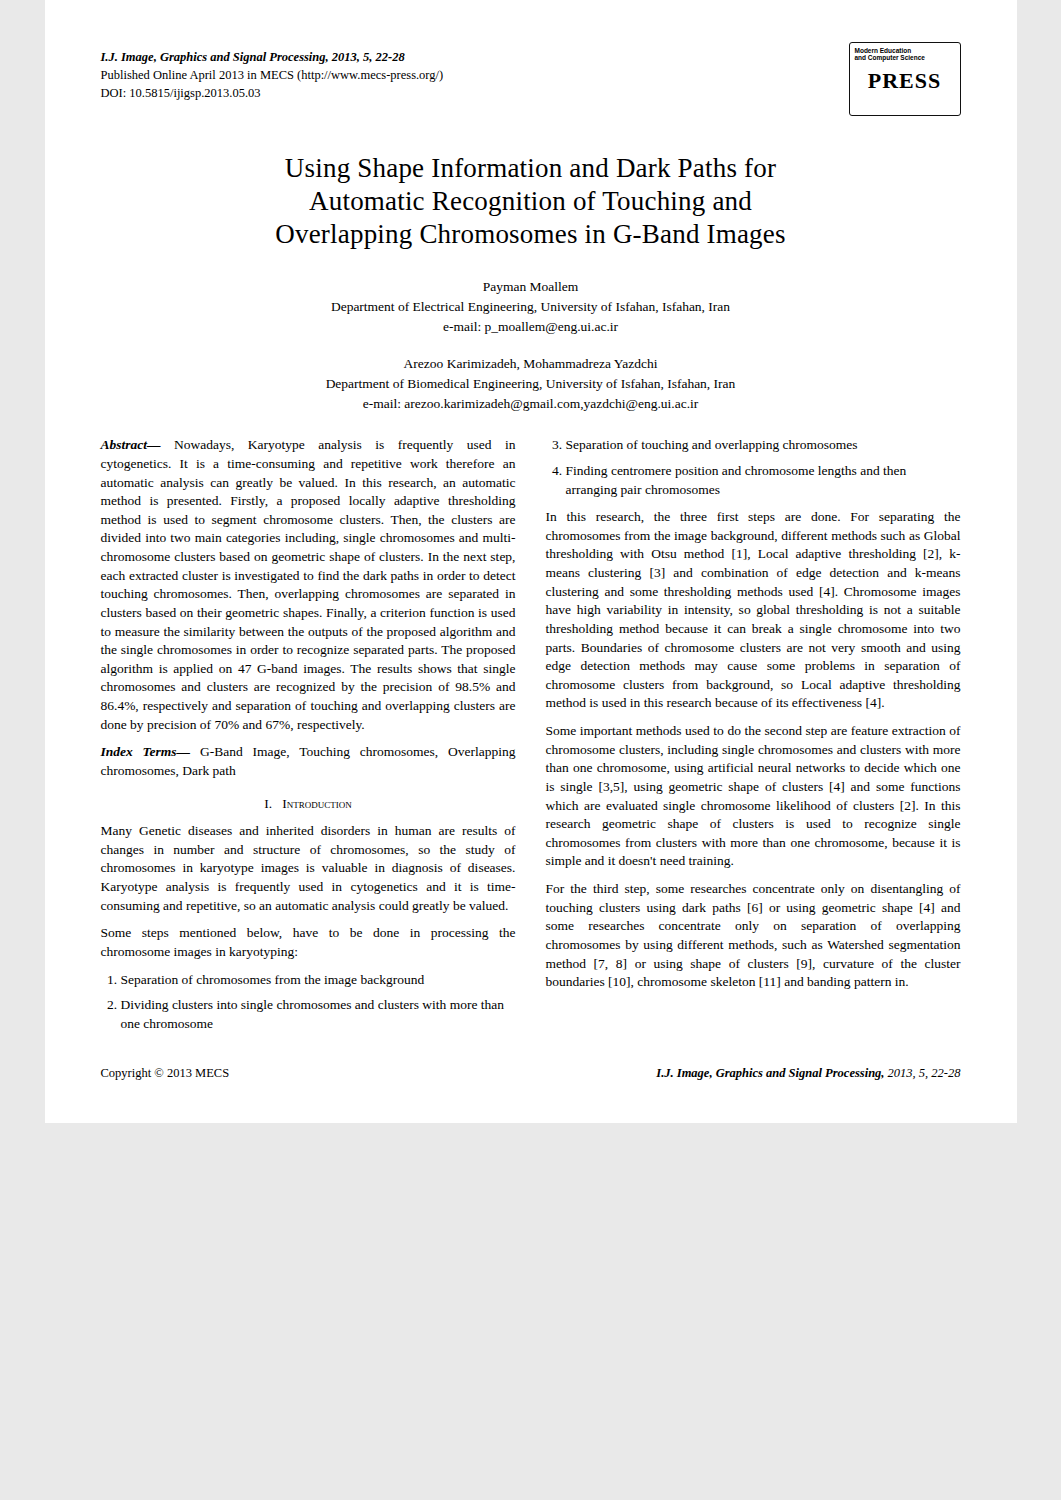I.J. Image, Graphics and Signal Processing, 2013, 5, 22-28
Published Online April 2013 in MECS (http://www.mecs-press.org/)
DOI: 10.5815/ijigsp.2013.05.03
Modern Education and Computer Science PRESS
Using Shape Information and Dark Paths for
Automatic Recognition of Touching and
Overlapping Chromosomes in G-Band Images
Payman Moallem
Department of Electrical Engineering, University of Isfahan, Isfahan, Iran
e-mail: p_moallem@eng.ui.ac.ir
Arezoo Karimizadeh, Mohammadreza Yazdchi
Department of Biomedical Engineering, University of Isfahan, Isfahan, Iran
e-mail: arezoo.karimizadeh@gmail.com,yazdchi@eng.ui.ac.ir
Abstract— Nowadays, Karyotype analysis is frequently used in cytogenetics. It is a time-consuming and repetitive work therefore an automatic analysis can greatly be valued. In this research, an automatic method is presented. Firstly, a proposed locally adaptive thresholding method is used to segment chromosome clusters. Then, the clusters are divided into two main categories including, single chromosomes and multi-chromosome clusters based on geometric shape of clusters. In the next step, each extracted cluster is investigated to find the dark paths in order to detect touching chromosomes. Then, overlapping chromosomes are separated in clusters based on their geometric shapes. Finally, a criterion function is used to measure the similarity between the outputs of the proposed algorithm and the single chromosomes in order to recognize separated parts. The proposed algorithm is applied on 47 G-band images. The results shows that single chromosomes and clusters are recognized by the precision of 98.5% and 86.4%, respectively and separation of touching and overlapping clusters are done by precision of 70% and 67%, respectively.
Index Terms— G-Band Image, Touching chromosomes, Overlapping chromosomes, Dark path
I. Introduction
Many Genetic diseases and inherited disorders in human are results of changes in number and structure of chromosomes, so the study of chromosomes in karyotype images is valuable in diagnosis of diseases. Karyotype analysis is frequently used in cytogenetics and it is time-consuming and repetitive, so an automatic analysis could greatly be valued.
Some steps mentioned below, have to be done in processing the chromosome images in karyotyping:
Separation of chromosomes from the image background
Dividing clusters into single chromosomes and clusters with more than one chromosome
Separation of touching and overlapping chromosomes
Finding centromere position and chromosome lengths and then arranging pair chromosomes
In this research, the three first steps are done. For separating the chromosomes from the image background, different methods such as Global thresholding with Otsu method [1], Local adaptive thresholding [2], k-means clustering [3] and combination of edge detection and k-means clustering and some thresholding methods used [4]. Chromosome images have high variability in intensity, so global thresholding is not a suitable thresholding method because it can break a single chromosome into two parts. Boundaries of chromosome clusters are not very smooth and using edge detection methods may cause some problems in separation of chromosome clusters from background, so Local adaptive thresholding method is used in this research because of its effectiveness [4].
Some important methods used to do the second step are feature extraction of chromosome clusters, including single chromosomes and clusters with more than one chromosome, using artificial neural networks to decide which one is single [3,5], using geometric shape of clusters [4] and some functions which are evaluated single chromosome likelihood of clusters [2]. In this research geometric shape of clusters is used to recognize single chromosomes from clusters with more than one chromosome, because it is simple and it doesn't need training.
For the third step, some researches concentrate only on disentangling of touching clusters using dark paths [6] or using geometric shape [4] and some researches concentrate only on separation of overlapping chromosomes by using different methods, such as Watershed segmentation method [7, 8] or using shape of clusters [9], curvature of the cluster boundaries [10], chromosome skeleton [11] and banding pattern in.
Copyright © 2013 MECS
I.J. Image, Graphics and Signal Processing, 2013, 5, 22-28